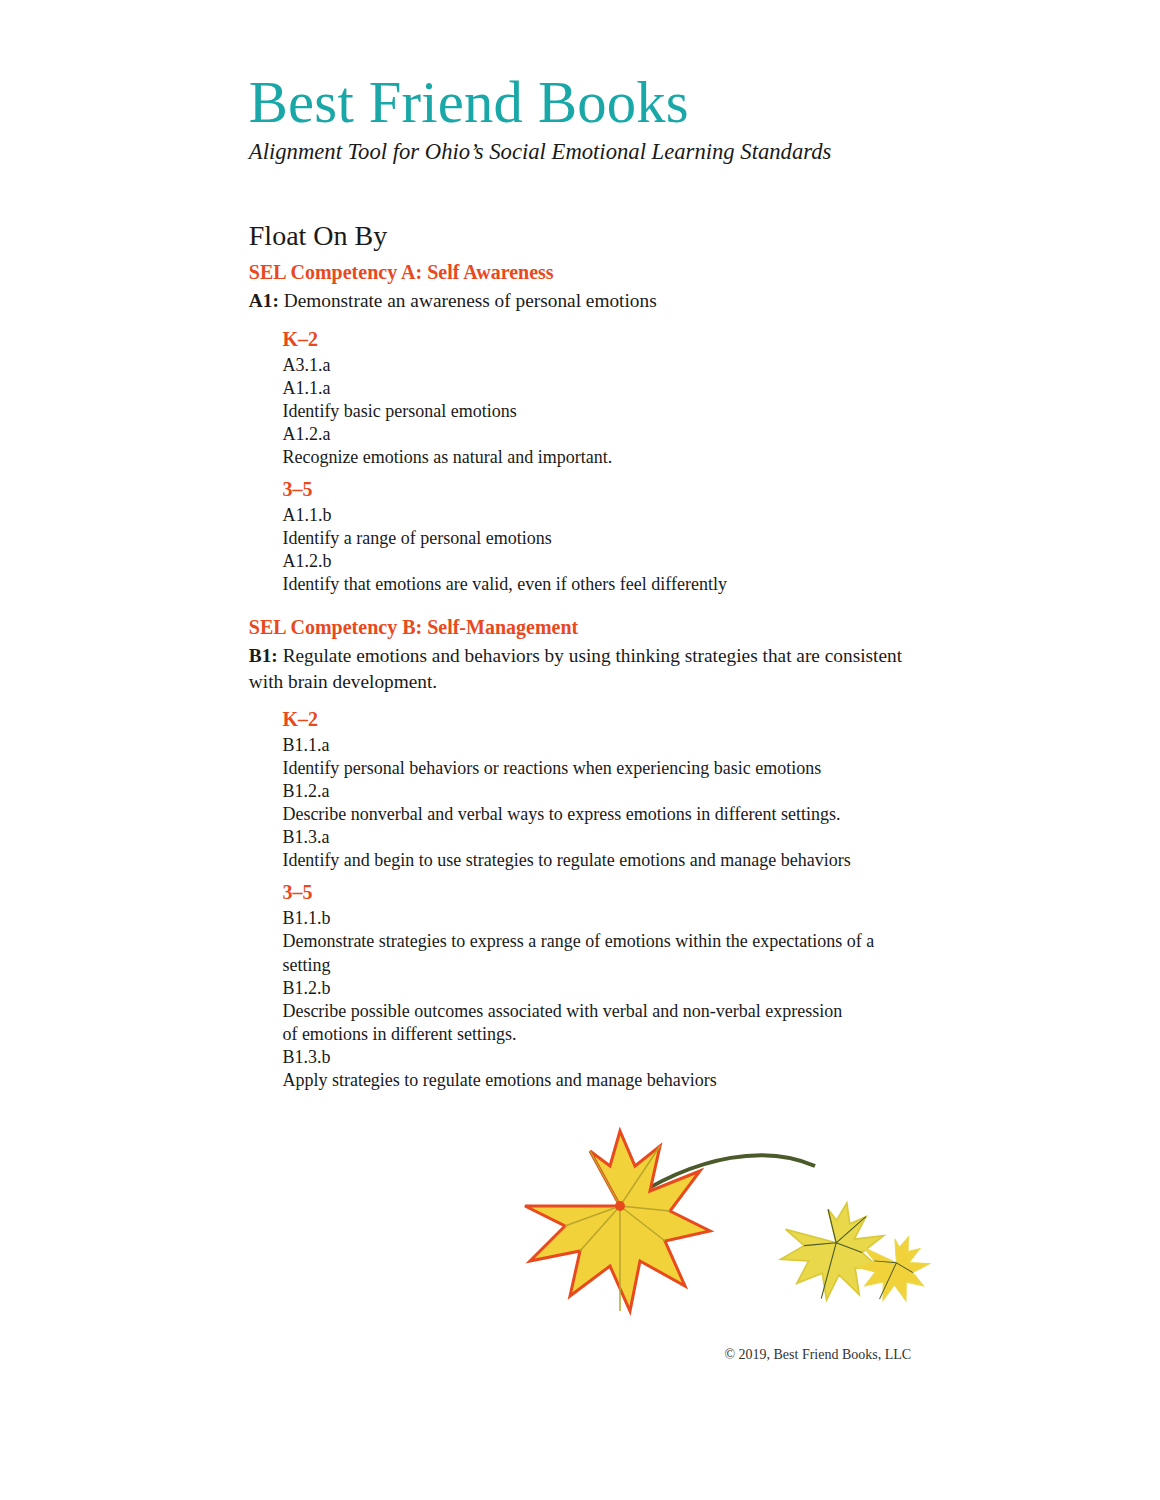Best Friend Books
Alignment Tool for Ohio’s Social Emotional Learning Standards
Float On By
SEL Competency A: Self Awareness
A1: Demonstrate an awareness of personal emotions
K–2
A3.1.a
A1.1.a
Identify basic personal emotions
A1.2.a
Recognize emotions as natural and important.
3–5
A1.1.b
Identify a range of personal emotions
A1.2.b
Identify that emotions are valid, even if others feel differently
SEL Competency B: Self-Management
B1: Regulate emotions and behaviors by using thinking strategies that are consistent with brain development.
K–2
B1.1.a
Identify personal behaviors or reactions when experiencing basic emotions
B1.2.a
Describe nonverbal and verbal ways to express emotions in different settings.
B1.3.a
Identify and begin to use strategies to regulate emotions and manage behaviors
3–5
B1.1.b
Demonstrate strategies to express a range of emotions within the expectations of a setting
B1.2.b
Describe possible outcomes associated with verbal and non-verbal expression
of emotions in different settings.
B1.3.b
Apply strategies to regulate emotions and manage behaviors
© 2019, Best Friend Books, LLC